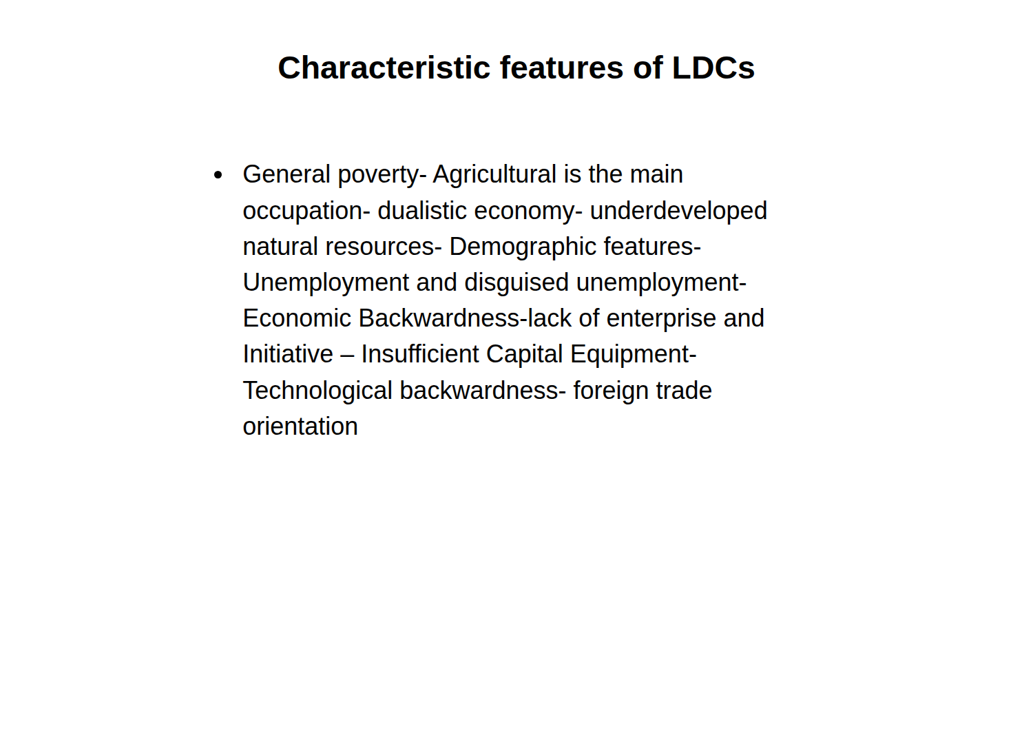Characteristic features of LDCs
General poverty- Agricultural is the main occupation- dualistic economy- underdeveloped natural resources- Demographic features- Unemployment and disguised unemployment- Economic Backwardness-lack of enterprise and Initiative – Insufficient Capital Equipment- Technological backwardness- foreign trade orientation